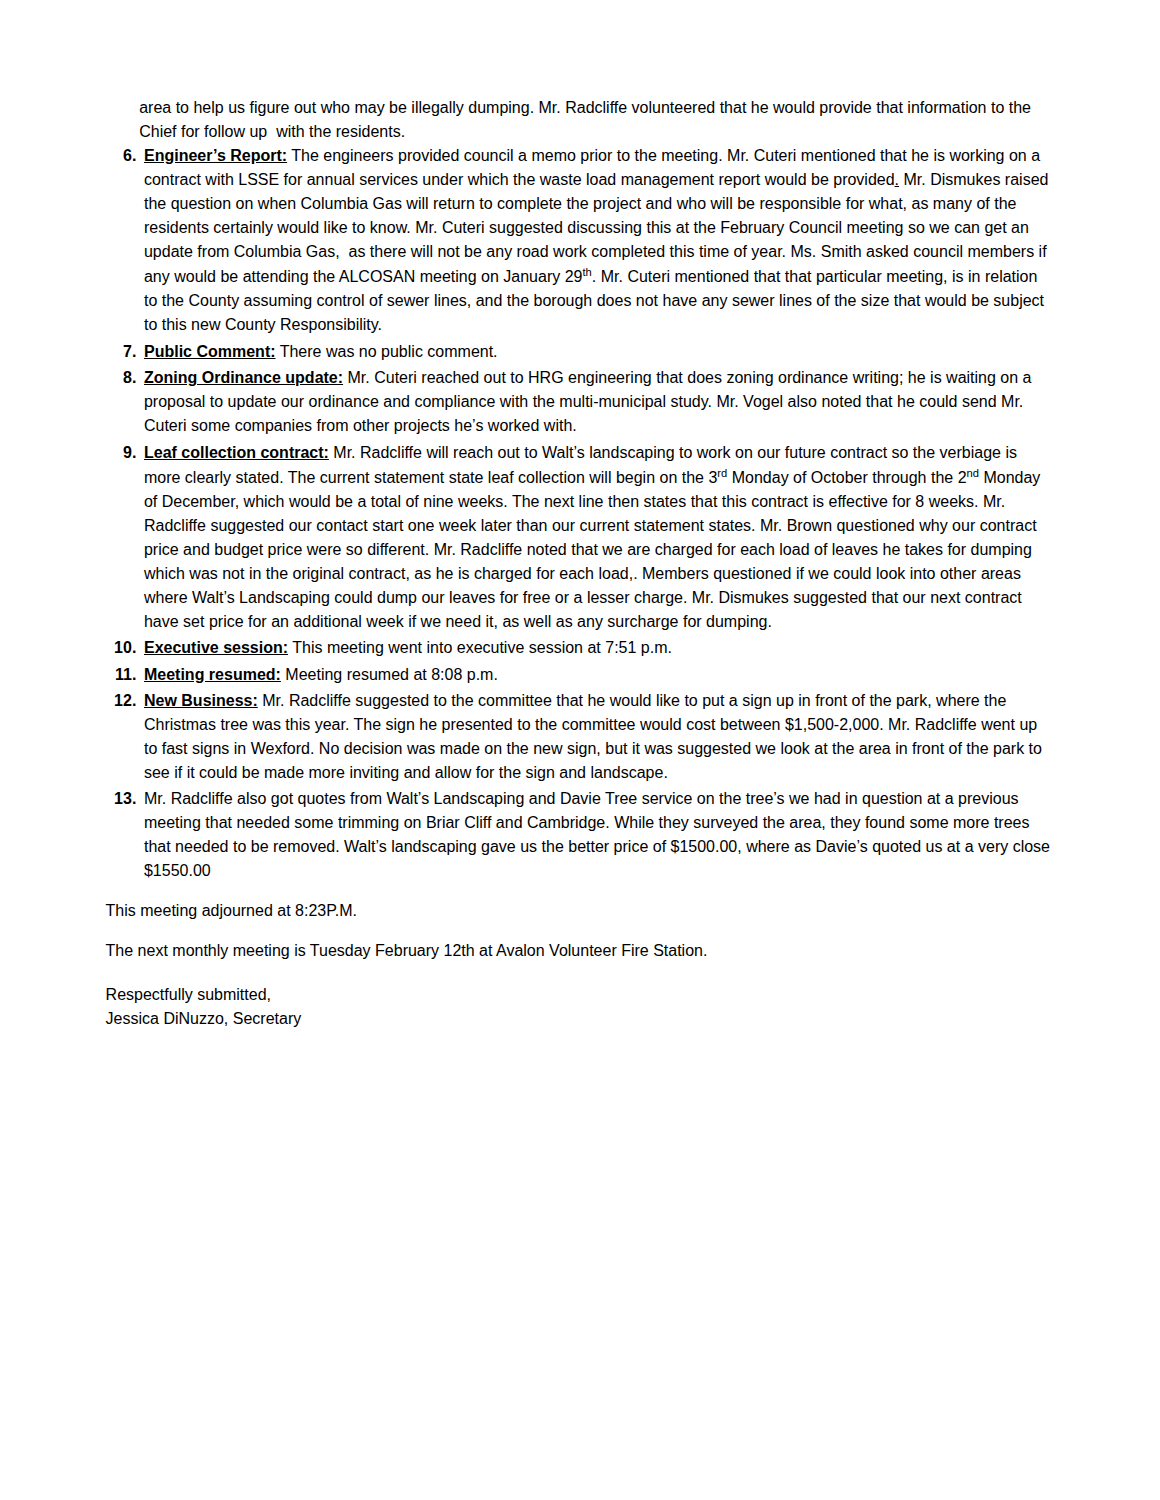area to help us figure out who may be illegally dumping. Mr. Radcliffe volunteered that he would provide that information to the Chief for follow up with the residents.
Engineer’s Report: The engineers provided council a memo prior to the meeting. Mr. Cuteri mentioned that he is working on a contract with LSSE for annual services under which the waste load management report would be provided. Mr. Dismukes raised the question on when Columbia Gas will return to complete the project and who will be responsible for what, as many of the residents certainly would like to know. Mr. Cuteri suggested discussing this at the February Council meeting so we can get an update from Columbia Gas, as there will not be any road work completed this time of year. Ms. Smith asked council members if any would be attending the ALCOSAN meeting on January 29th. Mr. Cuteri mentioned that that particular meeting, is in relation to the County assuming control of sewer lines, and the borough does not have any sewer lines of the size that would be subject to this new County Responsibility.
Public Comment: There was no public comment.
Zoning Ordinance update: Mr. Cuteri reached out to HRG engineering that does zoning ordinance writing; he is waiting on a proposal to update our ordinance and compliance with the multi-municipal study. Mr. Vogel also noted that he could send Mr. Cuteri some companies from other projects he’s worked with.
Leaf collection contract: Mr. Radcliffe will reach out to Walt’s landscaping to work on our future contract so the verbiage is more clearly stated. The current statement state leaf collection will begin on the 3rd Monday of October through the 2nd Monday of December, which would be a total of nine weeks. The next line then states that this contract is effective for 8 weeks. Mr. Radcliffe suggested our contact start one week later than our current statement states. Mr. Brown questioned why our contract price and budget price were so different. Mr. Radcliffe noted that we are charged for each load of leaves he takes for dumping which was not in the original contract, as he is charged for each load,. Members questioned if we could look into other areas where Walt’s Landscaping could dump our leaves for free or a lesser charge. Mr. Dismukes suggested that our next contract have set price for an additional week if we need it, as well as any surcharge for dumping.
Executive session: This meeting went into executive session at 7:51 p.m.
Meeting resumed: Meeting resumed at 8:08 p.m.
New Business: Mr. Radcliffe suggested to the committee that he would like to put a sign up in front of the park, where the Christmas tree was this year. The sign he presented to the committee would cost between $1,500-2,000. Mr. Radcliffe went up to fast signs in Wexford. No decision was made on the new sign, but it was suggested we look at the area in front of the park to see if it could be made more inviting and allow for the sign and landscape.
Mr. Radcliffe also got quotes from Walt’s Landscaping and Davie Tree service on the tree’s we had in question at a previous meeting that needed some trimming on Briar Cliff and Cambridge. While they surveyed the area, they found some more trees that needed to be removed. Walt’s landscaping gave us the better price of $1500.00, where as Davie’s quoted us at a very close $1550.00
This meeting adjourned at 8:23P.M.
The next monthly meeting is Tuesday February 12th at Avalon Volunteer Fire Station.
Respectfully submitted,
Jessica DiNuzzo, Secretary